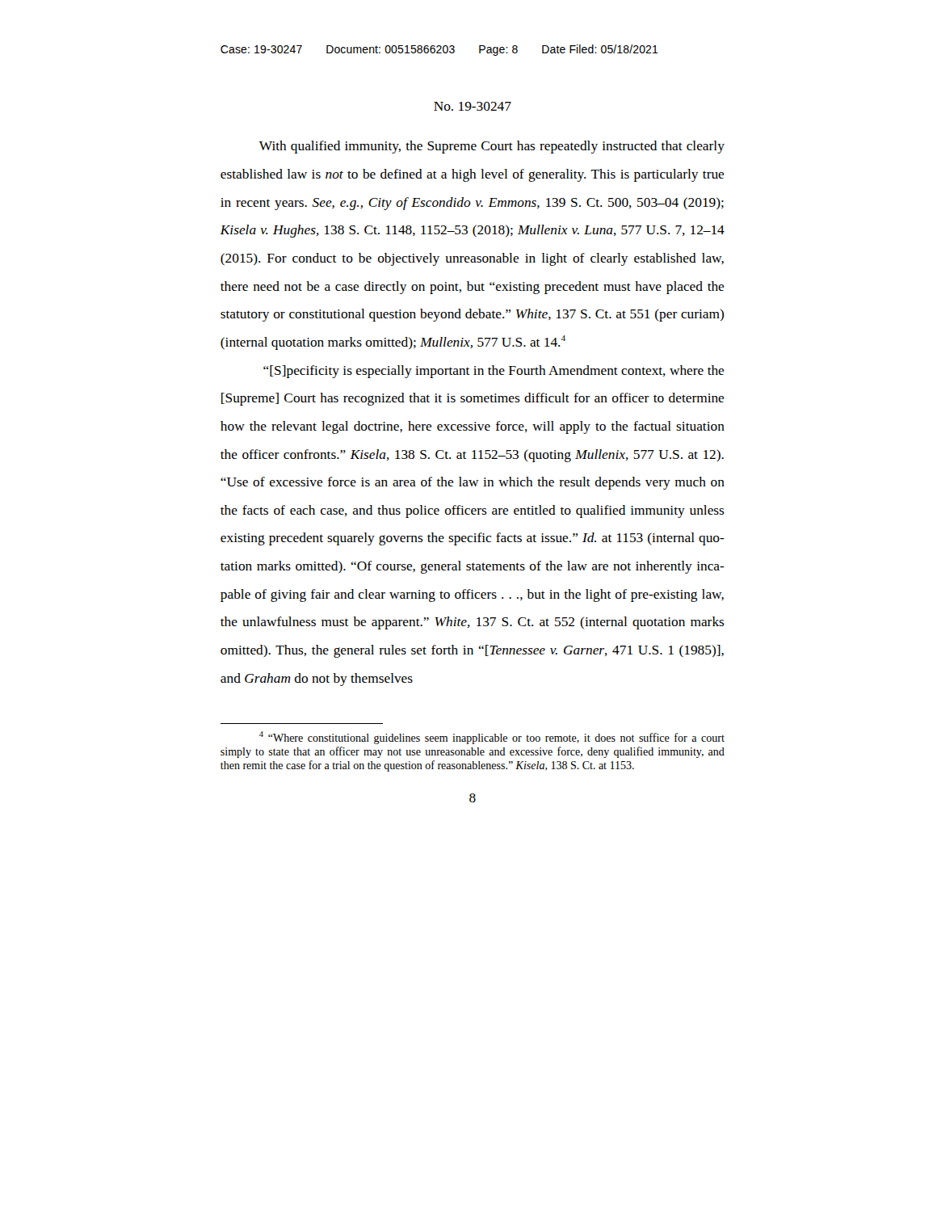Case: 19-30247 Document: 00515866203 Page: 8 Date Filed: 05/18/2021
No. 19-30247
With qualified immunity, the Supreme Court has repeatedly instructed that clearly established law is not to be defined at a high level of generality. This is particularly true in recent years. See, e.g., City of Escondido v. Emmons, 139 S. Ct. 500, 503–04 (2019); Kisela v. Hughes, 138 S. Ct. 1148, 1152–53 (2018); Mullenix v. Luna, 577 U.S. 7, 12–14 (2015). For conduct to be objectively unreasonable in light of clearly established law, there need not be a case directly on point, but “existing precedent must have placed the statutory or constitutional question beyond debate.” White, 137 S. Ct. at 551 (per curiam) (internal quotation marks omitted); Mullenix, 577 U.S. at 14.4
“[S]pecificity is especially important in the Fourth Amendment context, where the [Supreme] Court has recognized that it is sometimes difficult for an officer to determine how the relevant legal doctrine, here excessive force, will apply to the factual situation the officer confronts.” Kisela, 138 S. Ct. at 1152–53 (quoting Mullenix, 577 U.S. at 12). “Use of excessive force is an area of the law in which the result depends very much on the facts of each case, and thus police officers are entitled to qualified immunity unless existing precedent squarely governs the specific facts at issue.” Id. at 1153 (internal quotation marks omitted). “Of course, general statements of the law are not inherently incapable of giving fair and clear warning to officers . . ., but in the light of pre-existing law, the unlawfulness must be apparent.” White, 137 S. Ct. at 552 (internal quotation marks omitted). Thus, the general rules set forth in “[Tennessee v. Garner, 471 U.S. 1 (1985)], and Graham do not by themselves
4 “Where constitutional guidelines seem inapplicable or too remote, it does not suffice for a court simply to state that an officer may not use unreasonable and excessive force, deny qualified immunity, and then remit the case for a trial on the question of reasonableness.” Kisela, 138 S. Ct. at 1153.
8